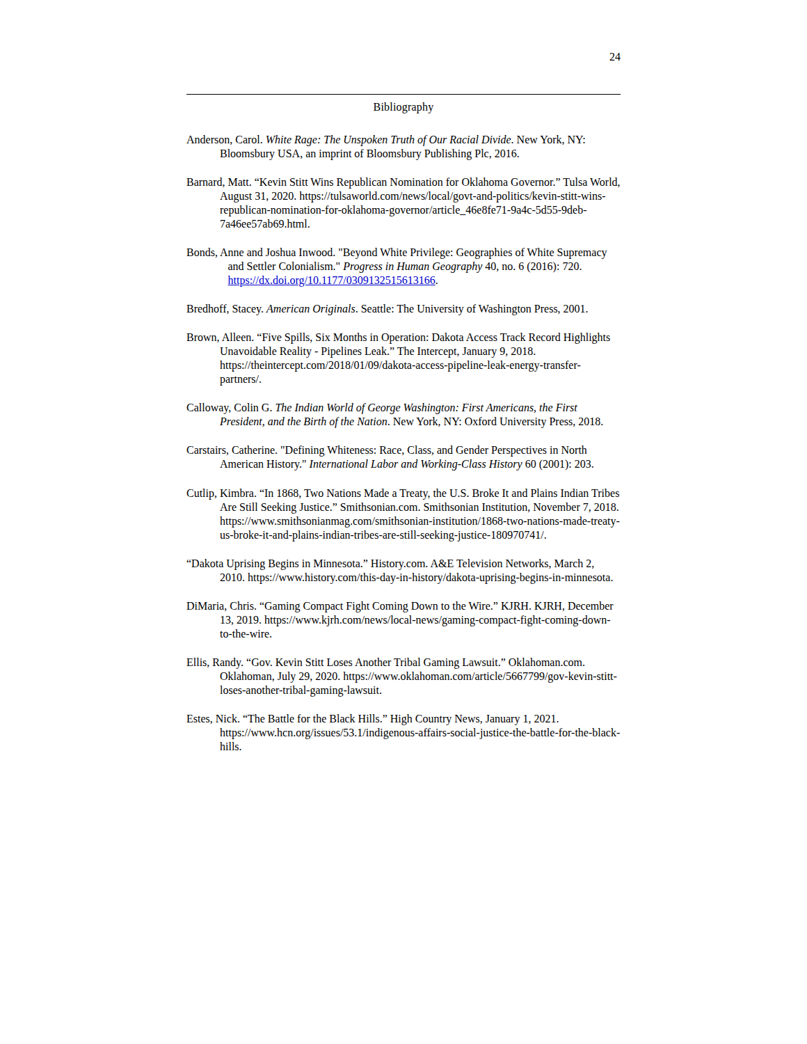24
Bibliography
Anderson, Carol. White Rage: The Unspoken Truth of Our Racial Divide. New York, NY: Bloomsbury USA, an imprint of Bloomsbury Publishing Plc, 2016.
Barnard, Matt. “Kevin Stitt Wins Republican Nomination for Oklahoma Governor.” Tulsa World, August 31, 2020. https://tulsaworld.com/news/local/govt-and-politics/kevin-stitt-wins-republican-nomination-for-oklahoma-governor/article_46e8fe71-9a4c-5d55-9deb-7a46ee57ab69.html.
Bonds, Anne and Joshua Inwood. "Beyond White Privilege: Geographies of White Supremacy and Settler Colonialism." Progress in Human Geography 40, no. 6 (2016): 720. https://dx.doi.org/10.1177/0309132515613166.
Bredhoff, Stacey. American Originals. Seattle: The University of Washington Press, 2001.
Brown, Alleen. “Five Spills, Six Months in Operation: Dakota Access Track Record Highlights Unavoidable Reality - Pipelines Leak.” The Intercept, January 9, 2018. https://theintercept.com/2018/01/09/dakota-access-pipeline-leak-energy-transfer-partners/.
Calloway, Colin G. The Indian World of George Washington: First Americans, the First President, and the Birth of the Nation. New York, NY: Oxford University Press, 2018.
Carstairs, Catherine. "Defining Whiteness: Race, Class, and Gender Perspectives in North American History." International Labor and Working-Class History 60 (2001): 203.
Cutlip, Kimbra. “In 1868, Two Nations Made a Treaty, the U.S. Broke It and Plains Indian Tribes Are Still Seeking Justice.” Smithsonian.com. Smithsonian Institution, November 7, 2018. https://www.smithsonianmag.com/smithsonian-institution/1868-two-nations-made-treaty-us-broke-it-and-plains-indian-tribes-are-still-seeking-justice-180970741/.
“Dakota Uprising Begins in Minnesota.” History.com. A&E Television Networks, March 2, 2010. https://www.history.com/this-day-in-history/dakota-uprising-begins-in-minnesota.
DiMaria, Chris. “Gaming Compact Fight Coming Down to the Wire.” KJRH. KJRH, December 13, 2019. https://www.kjrh.com/news/local-news/gaming-compact-fight-coming-down-to-the-wire.
Ellis, Randy. “Gov. Kevin Stitt Loses Another Tribal Gaming Lawsuit.” Oklahoman.com. Oklahoman, July 29, 2020. https://www.oklahoman.com/article/5667799/gov-kevin-stitt-loses-another-tribal-gaming-lawsuit.
Estes, Nick. “The Battle for the Black Hills.” High Country News, January 1, 2021. https://www.hcn.org/issues/53.1/indigenous-affairs-social-justice-the-battle-for-the-black-hills.